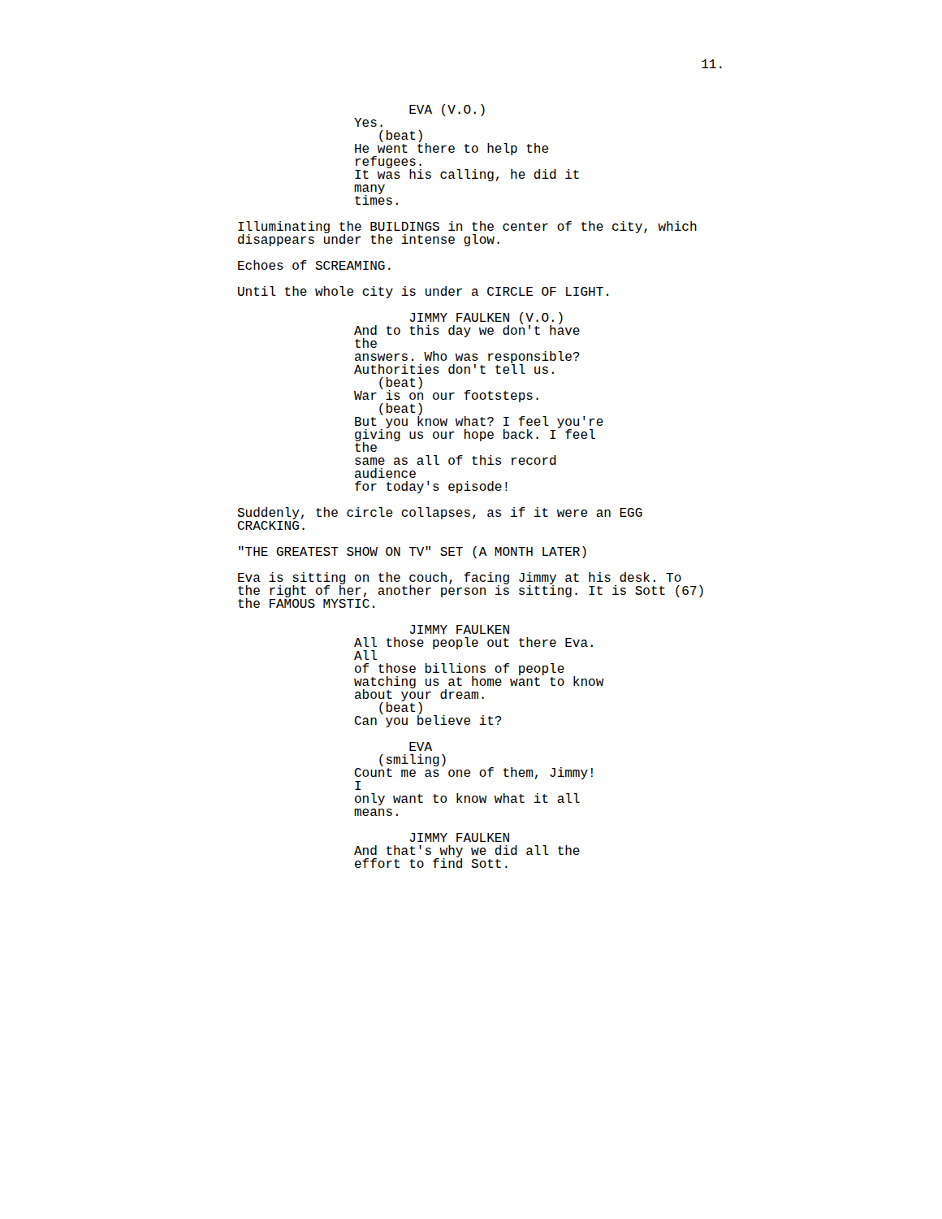11.
EVA (V.O.)
Yes.
(beat)
He went there to help the refugees. It was his calling, he did it many times.
Illuminating the BUILDINGS in the center of the city, which disappears under the intense glow.
Echoes of SCREAMING.
Until the whole city is under a CIRCLE OF LIGHT.
JIMMY FAULKEN (V.O.)
And to this day we don't have the answers. Who was responsible? Authorities don't tell us.
(beat)
War is on our footsteps.
(beat)
But you know what? I feel you're giving us our hope back. I feel the same as all of this record audience for today's episode!
Suddenly, the circle collapses, as if it were an EGG CRACKING.
"THE GREATEST SHOW ON TV" SET (A MONTH LATER)
Eva is sitting on the couch, facing Jimmy at his desk. To the right of her, another person is sitting. It is Sott (67) the FAMOUS MYSTIC.
JIMMY FAULKEN
All those people out there Eva. All of those billions of people watching us at home want to know about your dream.
(beat)
Can you believe it?
EVA
(smiling)
Count me as one of them, Jimmy! I only want to know what it all means.
JIMMY FAULKEN
And that's why we did all the effort to find Sott.